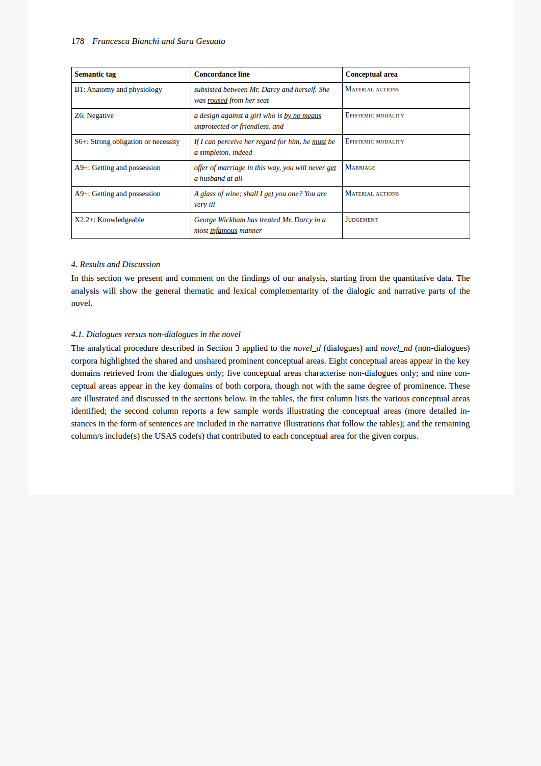178 Francesca Bianchi and Sara Gesuato
| Semantic tag | Concordance line | Conceptual area |
| --- | --- | --- |
| B1: Anatomy and physiology | subsisted between Mr. Darcy and herself. She was roused from her seat | Material actions |
| Z6: Negative | a design against a girl who is by no means unprotected or friendless, and | Epistemic modality |
| S6+: Strong obligation or necessity | If I can perceive her regard for him, he must be a simpleton, indeed | Epistemic modality |
| A9+: Getting and possession | offer of marriage in this way, you will never get a husband at all | Marriage |
| A9+: Getting and possession | A glass of wine; shall I get you one? You are very ill | Material actions |
| X2.2+: Knowledgeable | George Wickham has treated Mr. Darcy in a most infamous manner | Judgement |
4. Results and Discussion
In this section we present and comment on the findings of our analysis, starting from the quantitative data. The analysis will show the general thematic and lexical complementarity of the dialogic and narrative parts of the novel.
4.1. Dialogues versus non-dialogues in the novel
The analytical procedure described in Section 3 applied to the novel_d (dialogues) and novel_nd (non-dialogues) corpora highlighted the shared and unshared prominent conceptual areas. Eight conceptual areas appear in the key domains retrieved from the dialogues only; five conceptual areas characterise non-dialogues only; and nine conceptual areas appear in the key domains of both corpora, though not with the same degree of prominence. These are illustrated and discussed in the sections below. In the tables, the first column lists the various conceptual areas identified; the second column reports a few sample words illustrating the conceptual areas (more detailed instances in the form of sentences are included in the narrative illustrations that follow the tables); and the remaining column/s include(s) the USAS code(s) that contributed to each conceptual area for the given corpus.